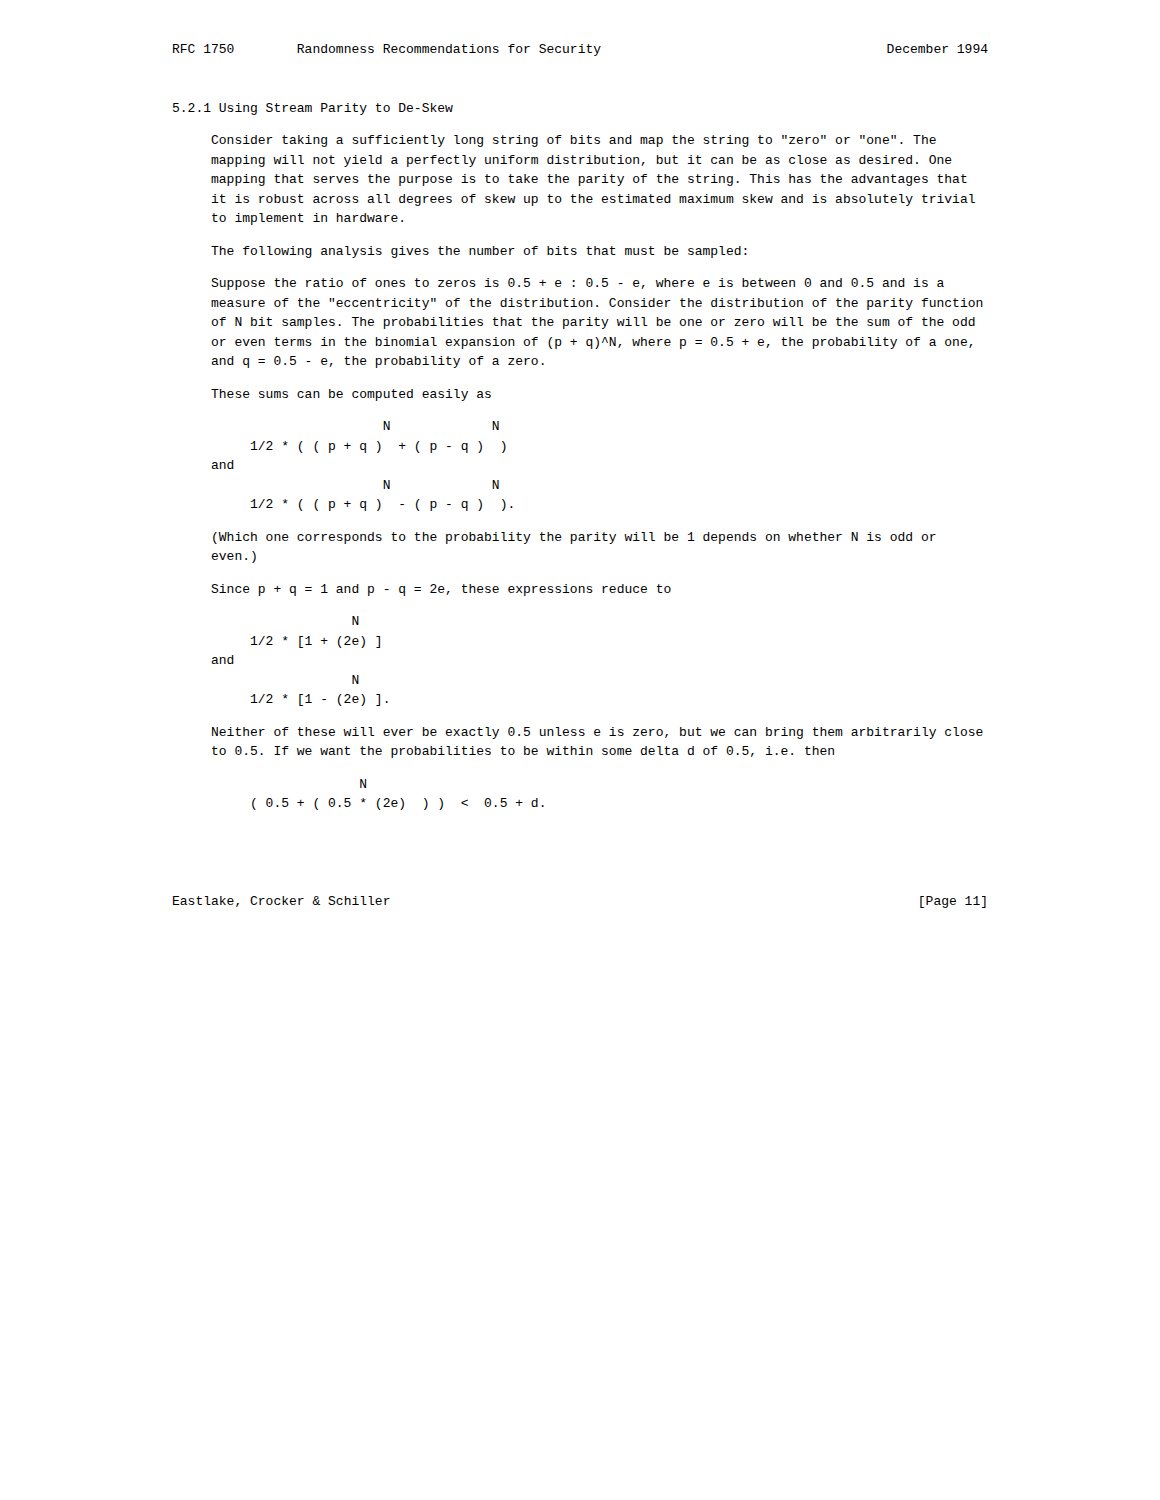RFC 1750 Randomness Recommendations for Security December 1994
5.2.1 Using Stream Parity to De-Skew
Consider taking a sufficiently long string of bits and map the string to "zero" or "one". The mapping will not yield a perfectly uniform distribution, but it can be as close as desired. One mapping that serves the purpose is to take the parity of the string. This has the advantages that it is robust across all degrees of skew up to the estimated maximum skew and is absolutely trivial to implement in hardware.
The following analysis gives the number of bits that must be sampled:
Suppose the ratio of ones to zeros is 0.5 + e : 0.5 - e, where e is between 0 and 0.5 and is a measure of the "eccentricity" of the distribution. Consider the distribution of the parity function of N bit samples. The probabilities that the parity will be one or zero will be the sum of the odd or even terms in the binomial expansion of (p + q)^N, where p = 0.5 + e, the probability of a one, and q = 0.5 - e, the probability of a zero.
These sums can be computed easily as
                      N             N
     1/2 * ( ( p + q )  + ( p - q )  )
and
                      N             N
     1/2 * ( ( p + q )  - ( p - q )  ).
(Which one corresponds to the probability the parity will be 1 depends on whether N is odd or even.)
Since p + q = 1 and p - q = 2e, these expressions reduce to
                  N
     1/2 * [1 + (2e) ]
and
                  N
     1/2 * [1 - (2e) ].
Neither of these will ever be exactly 0.5 unless e is zero, but we can bring them arbitrarily close to 0.5. If we want the probabilities to be within some delta d of 0.5, i.e. then
                   N
     ( 0.5 + ( 0.5 * (2e)  ) )  <  0.5 + d.
Eastlake, Crocker & Schiller [Page 11]